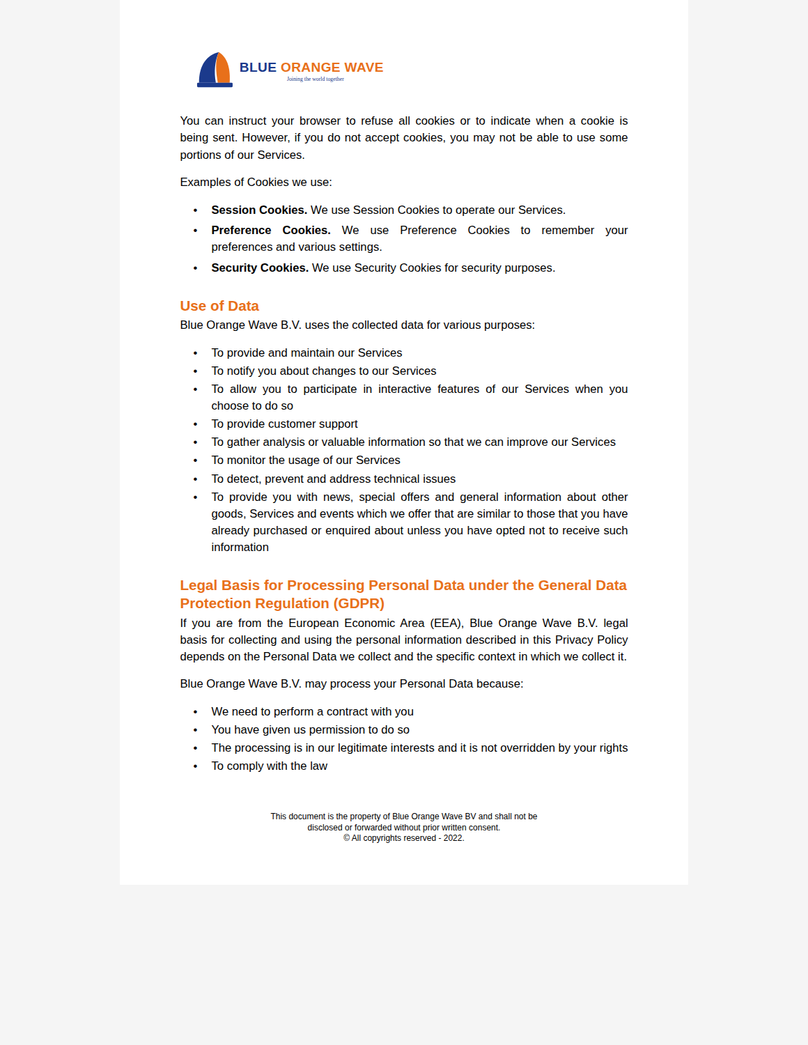BLUE ORANGE WAVE Joining the world together
You can instruct your browser to refuse all cookies or to indicate when a cookie is being sent. However, if you do not accept cookies, you may not be able to use some portions of our Services.
Examples of Cookies we use:
Session Cookies. We use Session Cookies to operate our Services.
Preference Cookies. We use Preference Cookies to remember your preferences and various settings.
Security Cookies. We use Security Cookies for security purposes.
Use of Data
Blue Orange Wave B.V. uses the collected data for various purposes:
To provide and maintain our Services
To notify you about changes to our Services
To allow you to participate in interactive features of our Services when you choose to do so
To provide customer support
To gather analysis or valuable information so that we can improve our Services
To monitor the usage of our Services
To detect, prevent and address technical issues
To provide you with news, special offers and general information about other goods, Services and events which we offer that are similar to those that you have already purchased or enquired about unless you have opted not to receive such information
Legal Basis for Processing Personal Data under the General Data Protection Regulation (GDPR)
If you are from the European Economic Area (EEA), Blue Orange Wave B.V. legal basis for collecting and using the personal information described in this Privacy Policy depends on the Personal Data we collect and the specific context in which we collect it.
Blue Orange Wave B.V. may process your Personal Data because:
We need to perform a contract with you
You have given us permission to do so
The processing is in our legitimate interests and it is not overridden by your rights
To comply with the law
This document is the property of Blue Orange Wave BV and shall not be
disclosed or forwarded without prior written consent.
© All copyrights reserved - 2022.